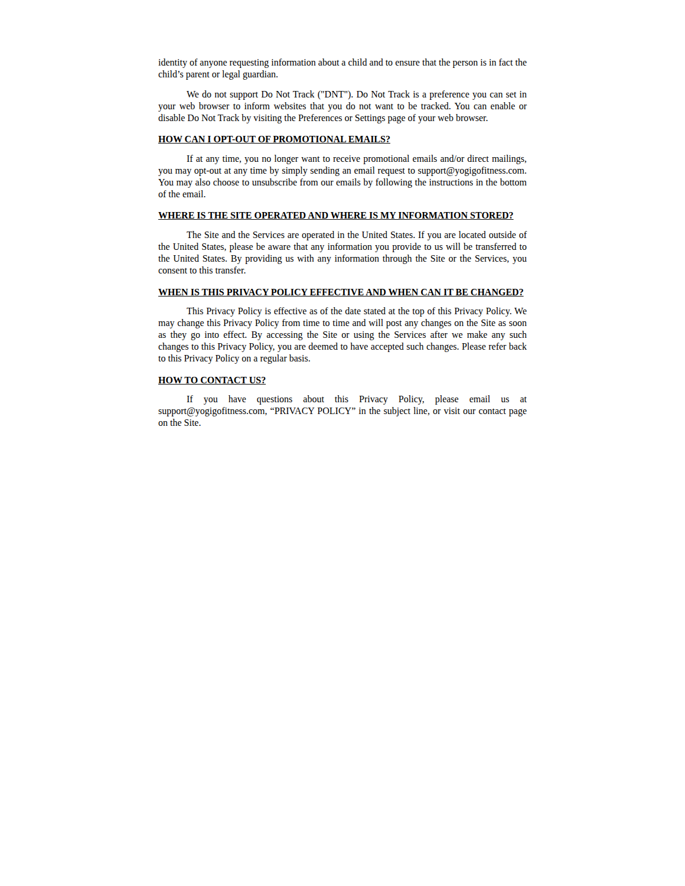identity of anyone requesting information about a child and to ensure that the person is in fact the child’s parent or legal guardian.
We do not support Do Not Track ("DNT"). Do Not Track is a preference you can set in your web browser to inform websites that you do not want to be tracked. You can enable or disable Do Not Track by visiting the Preferences or Settings page of your web browser.
HOW CAN I OPT-OUT OF PROMOTIONAL EMAILS?
If at any time, you no longer want to receive promotional emails and/or direct mailings, you may opt-out at any time by simply sending an email request to support@yogigofitness.com. You may also choose to unsubscribe from our emails by following the instructions in the bottom of the email.
WHERE IS THE SITE OPERATED AND WHERE IS MY INFORMATION STORED?
The Site and the Services are operated in the United States. If you are located outside of the United States, please be aware that any information you provide to us will be transferred to the United States. By providing us with any information through the Site or the Services, you consent to this transfer.
WHEN IS THIS PRIVACY POLICY EFFECTIVE AND WHEN CAN IT BE CHANGED?
This Privacy Policy is effective as of the date stated at the top of this Privacy Policy. We may change this Privacy Policy from time to time and will post any changes on the Site as soon as they go into effect. By accessing the Site or using the Services after we make any such changes to this Privacy Policy, you are deemed to have accepted such changes. Please refer back to this Privacy Policy on a regular basis.
HOW TO CONTACT US?
If you have questions about this Privacy Policy, please email us at support@yogigofitness.com, “PRIVACY POLICY” in the subject line, or visit our contact page on the Site.